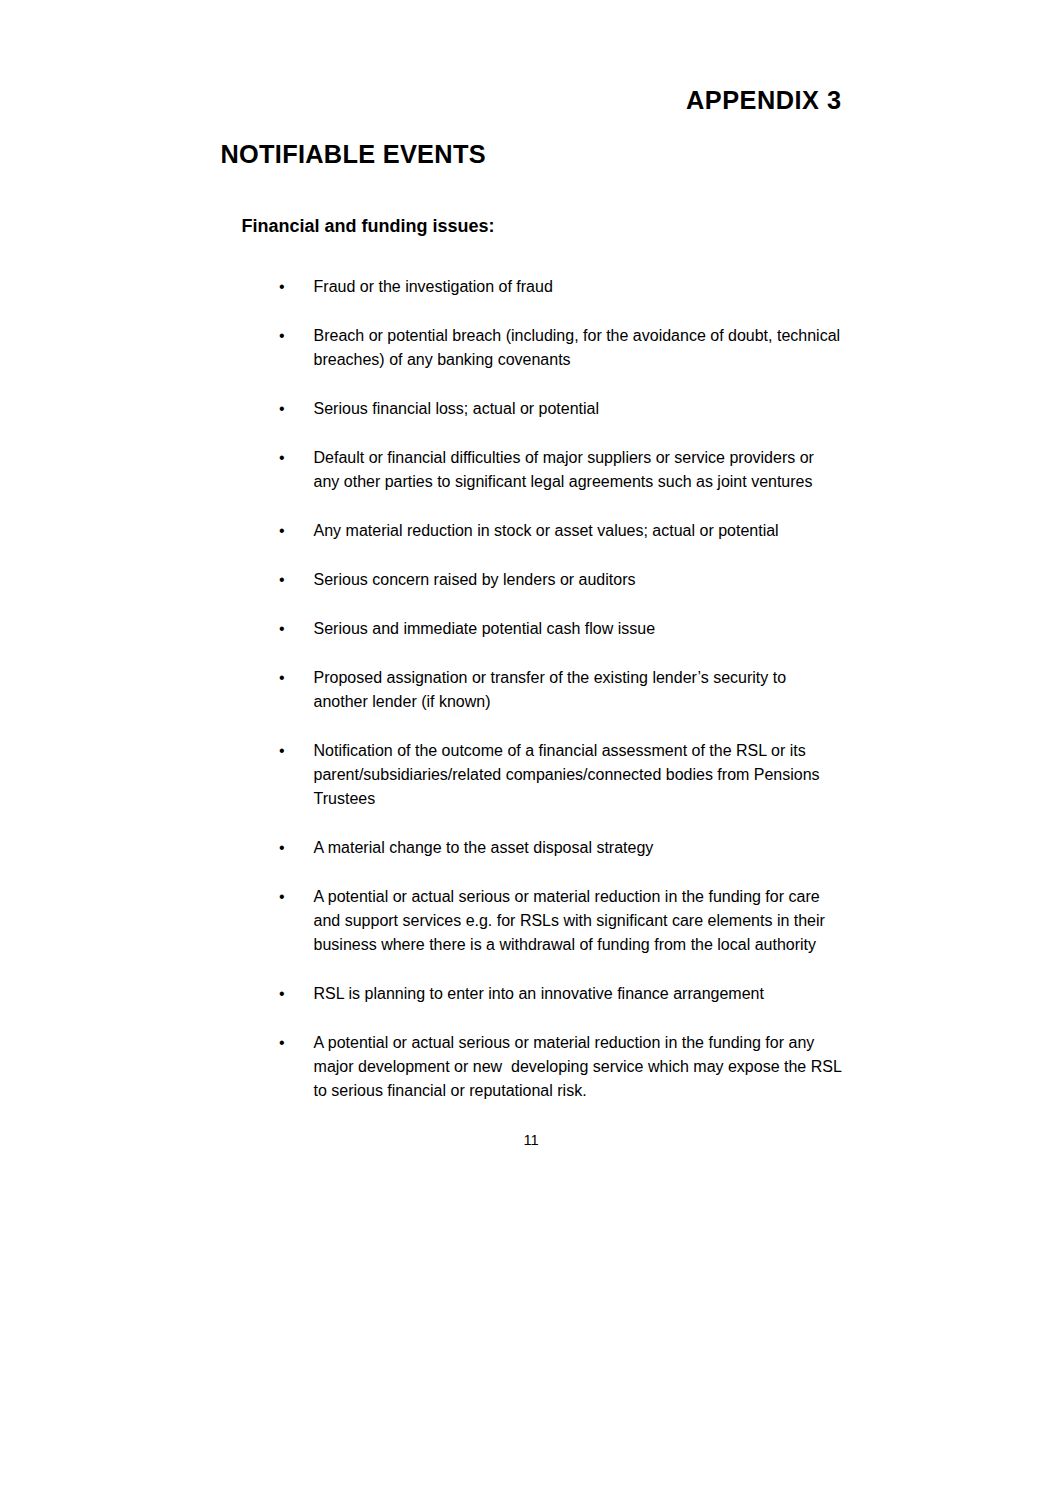APPENDIX 3
NOTIFIABLE EVENTS
Financial and funding issues:
Fraud or the investigation of fraud
Breach or potential breach (including, for the avoidance of doubt, technical breaches) of any banking covenants
Serious financial loss; actual or potential
Default or financial difficulties of major suppliers or service providers or any other parties to significant legal agreements such as joint ventures
Any material reduction in stock or asset values; actual or potential
Serious concern raised by lenders or auditors
Serious and immediate potential cash flow issue
Proposed assignation or transfer of the existing lender’s security to another lender (if known)
Notification of the outcome of a financial assessment of the RSL or its parent/subsidiaries/related companies/connected bodies from Pensions Trustees
A material change to the asset disposal strategy
A potential or actual serious or material reduction in the funding for care and support services e.g. for RSLs with significant care elements in their business where there is a withdrawal of funding from the local authority
RSL is planning to enter into an innovative finance arrangement
A potential or actual serious or material reduction in the funding for any major development or new developing service which may expose the RSL to serious financial or reputational risk.
11